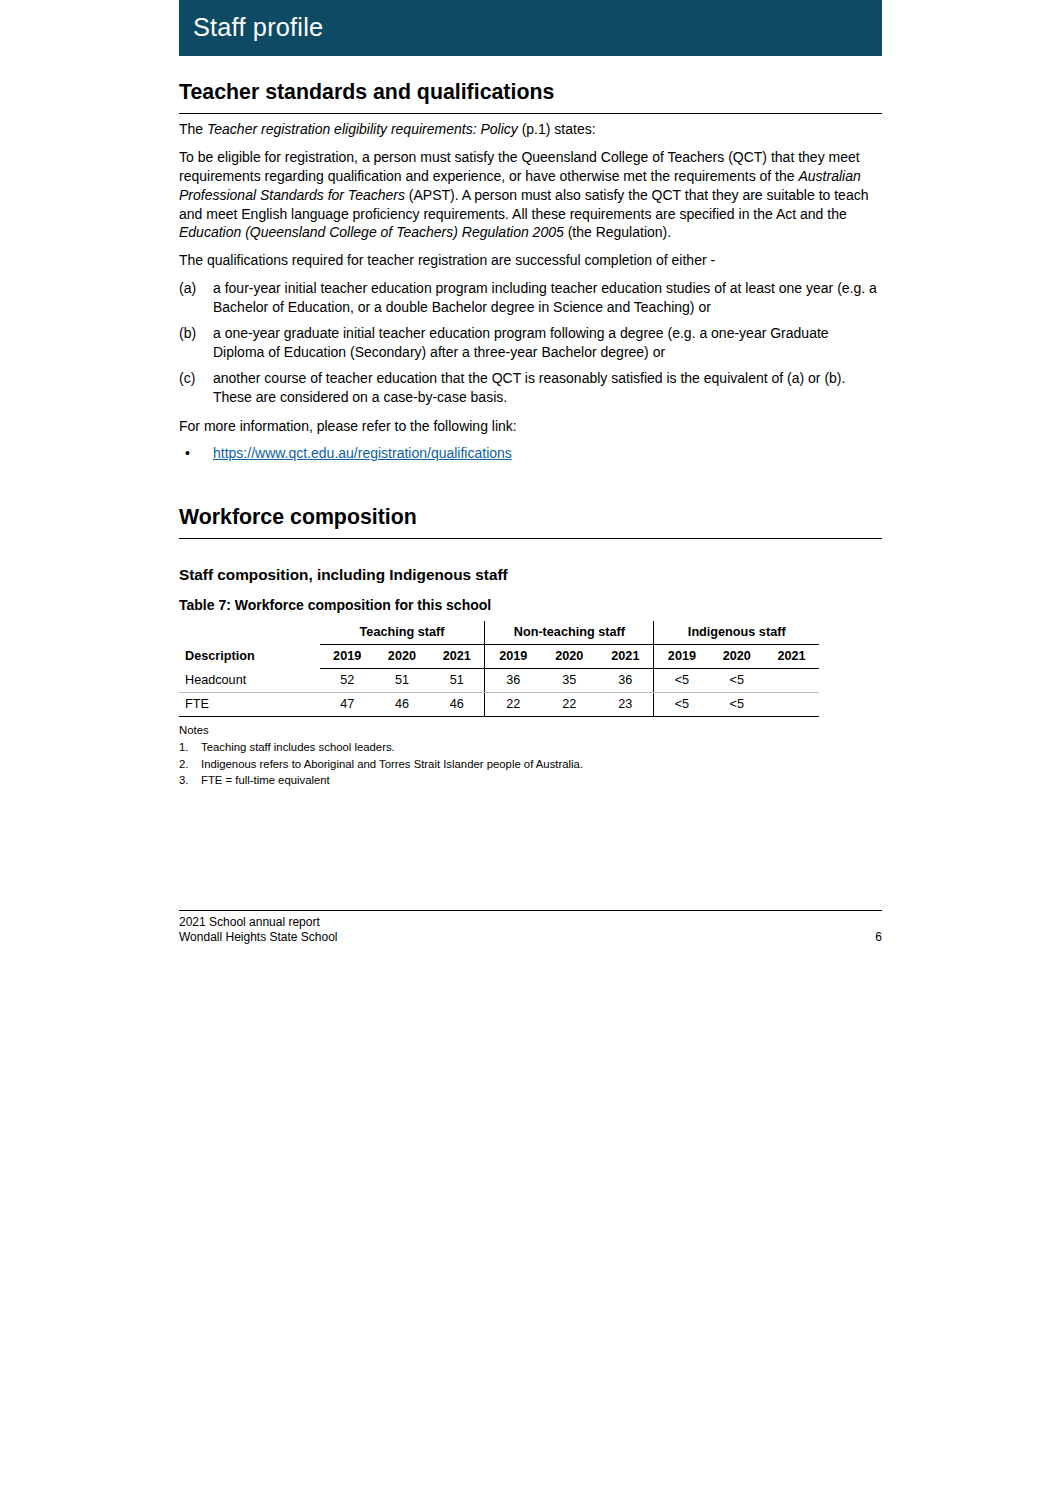Staff profile
Teacher standards and qualifications
The Teacher registration eligibility requirements: Policy (p.1) states:
To be eligible for registration, a person must satisfy the Queensland College of Teachers (QCT) that they meet requirements regarding qualification and experience, or have otherwise met the requirements of the Australian Professional Standards for Teachers (APST). A person must also satisfy the QCT that they are suitable to teach and meet English language proficiency requirements. All these requirements are specified in the Act and the Education (Queensland College of Teachers) Regulation 2005 (the Regulation).
The qualifications required for teacher registration are successful completion of either -
(a) a four-year initial teacher education program including teacher education studies of at least one year (e.g. a Bachelor of Education, or a double Bachelor degree in Science and Teaching) or
(b) a one-year graduate initial teacher education program following a degree (e.g. a one-year Graduate Diploma of Education (Secondary) after a three-year Bachelor degree) or
(c) another course of teacher education that the QCT is reasonably satisfied is the equivalent of (a) or (b). These are considered on a case-by-case basis.
For more information, please refer to the following link:
https://www.qct.edu.au/registration/qualifications
Workforce composition
Staff composition, including Indigenous staff
Table 7: Workforce composition for this school
| Description | Teaching staff | Non-teaching staff | Indigenous staff |
| --- | --- | --- | --- |
| 2019 | 2020 | 2021 | 2019 | 2020 | 2021 | 2019 | 2020 | 2021 |
| Headcount | 52 | 51 | 51 | 36 | 35 | 36 | <5 | <5 | |
| FTE | 47 | 46 | 46 | 22 | 22 | 23 | <5 | <5 | |
Notes
1. Teaching staff includes school leaders.
2. Indigenous refers to Aboriginal and Torres Strait Islander people of Australia.
3. FTE = full-time equivalent
2021 School annual report
Wondall Heights State School
6